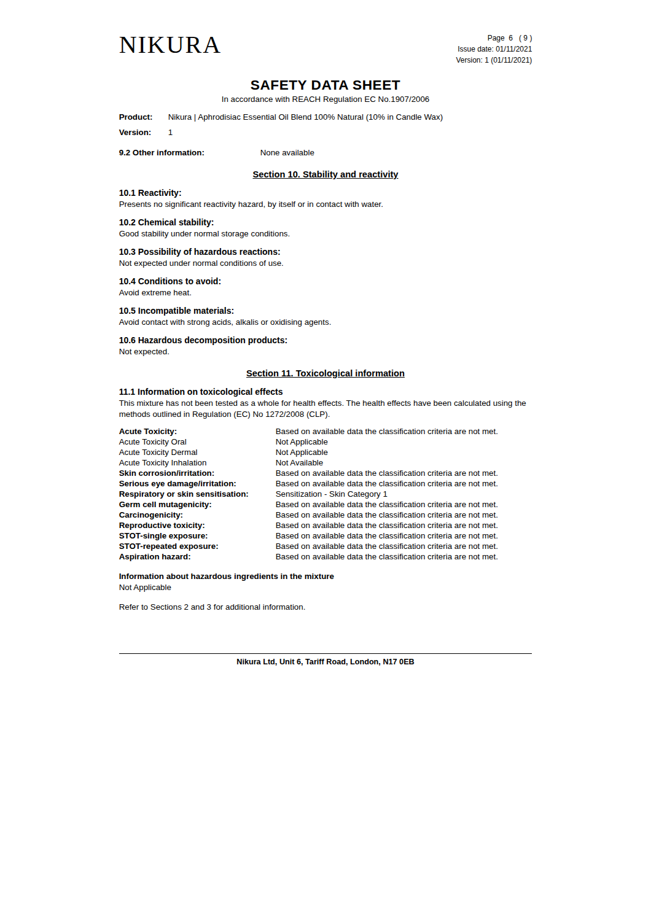NIKURA
Page 6 ( 9 )
Issue date: 01/11/2021
Version: 1 (01/11/2021)
SAFETY DATA SHEET
In accordance with REACH Regulation EC No.1907/2006
Product:
Nikura | Aphrodisiac Essential Oil Blend 100% Natural (10% in Candle Wax)
Version:
1
9.2 Other information:
None available
Section 10. Stability and reactivity
10.1 Reactivity:
Presents no significant reactivity hazard, by itself or in contact with water.
10.2 Chemical stability:
Good stability under normal storage conditions.
10.3 Possibility of hazardous reactions:
Not expected under normal conditions of use.
10.4 Conditions to avoid:
Avoid extreme heat.
10.5 Incompatible materials:
Avoid contact with strong acids, alkalis or oxidising agents.
10.6 Hazardous decomposition products:
Not expected.
Section 11. Toxicological information
11.1 Information on toxicological effects
This mixture has not been tested as a whole for health effects. The health effects have been calculated using the methods outlined in Regulation (EC) No 1272/2008 (CLP).
| Acute Toxicity: | Based on available data the classification criteria are not met. |
| Acute Toxicity Oral | Not Applicable |
| Acute Toxicity Dermal | Not Applicable |
| Acute Toxicity Inhalation | Not Available |
| Skin corrosion/irritation: | Based on available data the classification criteria are not met. |
| Serious eye damage/irritation: | Based on available data the classification criteria are not met. |
| Respiratory or skin sensitisation: | Sensitization - Skin Category 1 |
| Germ cell mutagenicity: | Based on available data the classification criteria are not met. |
| Carcinogenicity: | Based on available data the classification criteria are not met. |
| Reproductive toxicity: | Based on available data the classification criteria are not met. |
| STOT-single exposure: | Based on available data the classification criteria are not met. |
| STOT-repeated exposure: | Based on available data the classification criteria are not met. |
| Aspiration hazard: | Based on available data the classification criteria are not met. |
Information about hazardous ingredients in the mixture
Not Applicable
Refer to Sections 2 and 3 for additional information.
Nikura Ltd, Unit 6, Tariff Road, London, N17 0EB